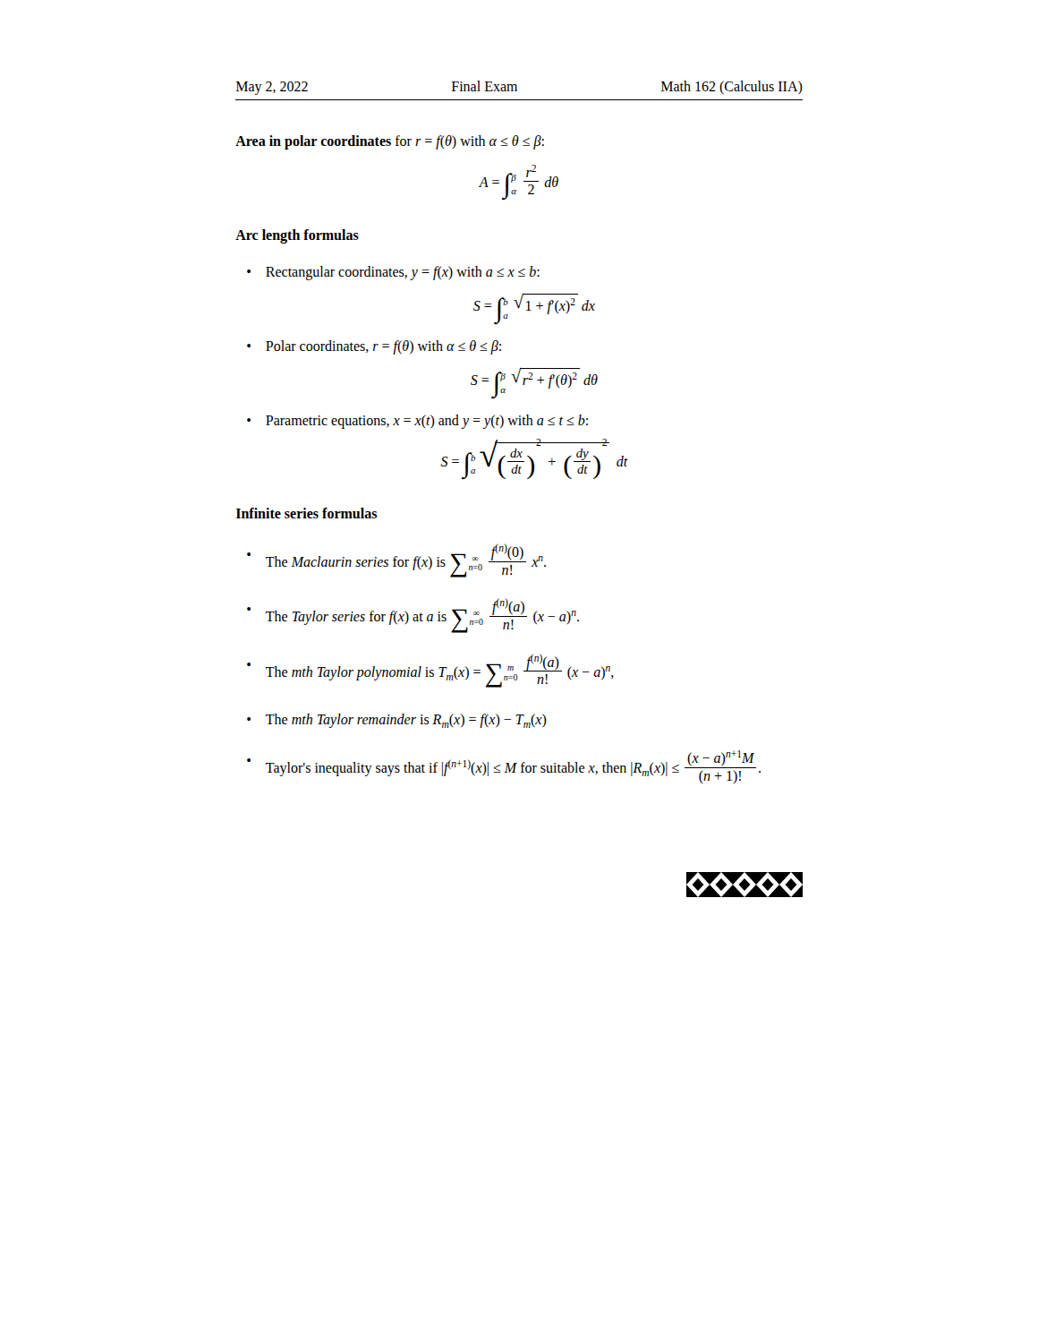May 2, 2022
Final Exam
Math 162 (Calculus IIA)
Area in polar coordinates for r = f(θ) with α ≤ θ ≤ β:
A = ∫βα r22 dθ
Arc length formulas
Rectangular coordinates, y = f(x) with a ≤ x ≤ b:
S = ∫ba 1 + f′(x)2 dx
Polar coordinates, r = f(θ) with α ≤ θ ≤ β:
S = ∫βα r2 + f′(θ)2 dθ
Parametric equations, x = x(t) and y = y(t) with a ≤ t ≤ b:
S = ∫ba (dx dt) 2 + (dy dt) 2 dt
Infinite series formulas
The Maclaurin series for f(x) is ∑∞n=0 f(n)(0) n! xn.
The Taylor series for f(x) at a is ∑∞n=0 f(n)(a) n! (x − a)n.
The mth Taylor polynomial is Tm(x) = ∑mn=0 f(n)(a) n! (x − a)n,
The mth Taylor remainder is Rm(x) = f(x) − Tm(x)
Taylor's inequality says that if |f(n+1)(x)| ≤ M for suitable x, then |Rm(x)| ≤ (x − a)n+1M(n + 1)!.